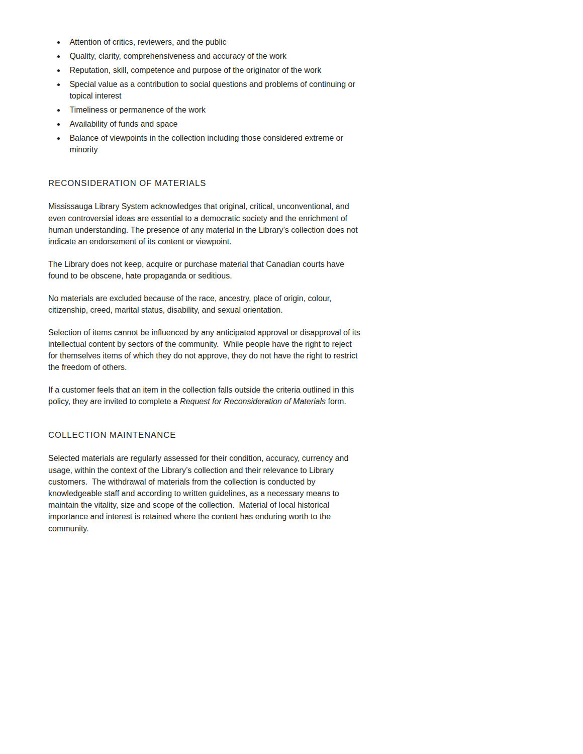Attention of critics, reviewers, and the public
Quality, clarity, comprehensiveness and accuracy of the work
Reputation, skill, competence and purpose of the originator of the work
Special value as a contribution to social questions and problems of continuing or topical interest
Timeliness or permanence of the work
Availability of funds and space
Balance of viewpoints in the collection including those considered extreme or minority
RECONSIDERATION OF MATERIALS
Mississauga Library System acknowledges that original, critical, unconventional, and even controversial ideas are essential to a democratic society and the enrichment of human understanding. The presence of any material in the Library’s collection does not indicate an endorsement of its content or viewpoint.
The Library does not keep, acquire or purchase material that Canadian courts have found to be obscene, hate propaganda or seditious.
No materials are excluded because of the race, ancestry, place of origin, colour, citizenship, creed, marital status, disability, and sexual orientation.
Selection of items cannot be influenced by any anticipated approval or disapproval of its intellectual content by sectors of the community. While people have the right to reject for themselves items of which they do not approve, they do not have the right to restrict the freedom of others.
If a customer feels that an item in the collection falls outside the criteria outlined in this policy, they are invited to complete a Request for Reconsideration of Materials form.
COLLECTION MAINTENANCE
Selected materials are regularly assessed for their condition, accuracy, currency and usage, within the context of the Library’s collection and their relevance to Library customers. The withdrawal of materials from the collection is conducted by knowledgeable staff and according to written guidelines, as a necessary means to maintain the vitality, size and scope of the collection. Material of local historical importance and interest is retained where the content has enduring worth to the community.